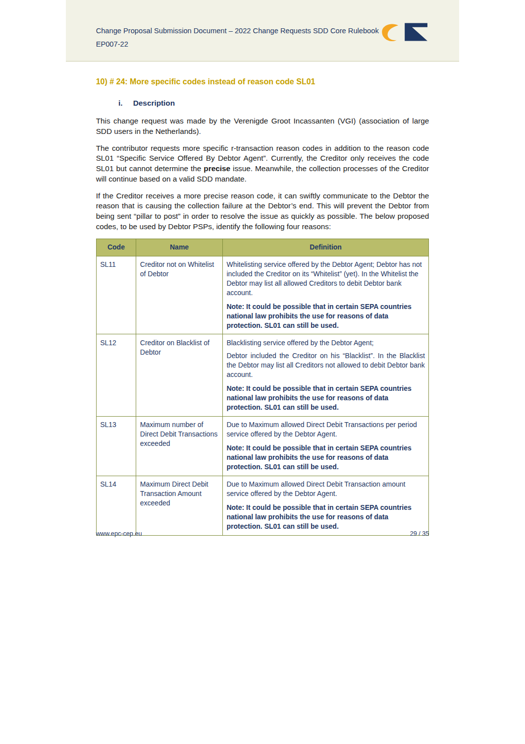Change Proposal Submission Document – 2022 Change Requests SDD Core Rulebook
EP007-22
10) # 24: More specific codes instead of reason code SL01
i. Description
This change request was made by the Verenigde Groot Incassanten (VGI) (association of large SDD users in the Netherlands).
The contributor requests more specific r-transaction reason codes in addition to the reason code SL01 “Specific Service Offered By Debtor Agent”. Currently, the Creditor only receives the code SL01 but cannot determine the precise issue. Meanwhile, the collection processes of the Creditor will continue based on a valid SDD mandate.
If the Creditor receives a more precise reason code, it can swiftly communicate to the Debtor the reason that is causing the collection failure at the Debtor’s end. This will prevent the Debtor from being sent “pillar to post” in order to resolve the issue as quickly as possible. The below proposed codes, to be used by Debtor PSPs, identify the following four reasons:
| Code | Name | Definition |
| --- | --- | --- |
| SL11 | Creditor not on Whitelist of Debtor | Whitelisting service offered by the Debtor Agent; Debtor has not included the Creditor on its “Whitelist” (yet). In the Whitelist the Debtor may list all allowed Creditors to debit Debtor bank account. Note: It could be possible that in certain SEPA countries national law prohibits the use for reasons of data protection. SL01 can still be used. |
| SL12 | Creditor on Blacklist of Debtor | Blacklisting service offered by the Debtor Agent; Debtor included the Creditor on his “Blacklist”. In the Blacklist the Debtor may list all Creditors not allowed to debit Debtor bank account. Note: It could be possible that in certain SEPA countries national law prohibits the use for reasons of data protection. SL01 can still be used. |
| SL13 | Maximum number of Direct Debit Transactions exceeded | Due to Maximum allowed Direct Debit Transactions per period service offered by the Debtor Agent. Note: It could be possible that in certain SEPA countries national law prohibits the use for reasons of data protection. SL01 can still be used. |
| SL14 | Maximum Direct Debit Transaction Amount exceeded | Due to Maximum allowed Direct Debit Transaction amount service offered by the Debtor Agent. Note: It could be possible that in certain SEPA countries national law prohibits the use for reasons of data protection. SL01 can still be used. |
www.epc-cep.eu 29 / 35